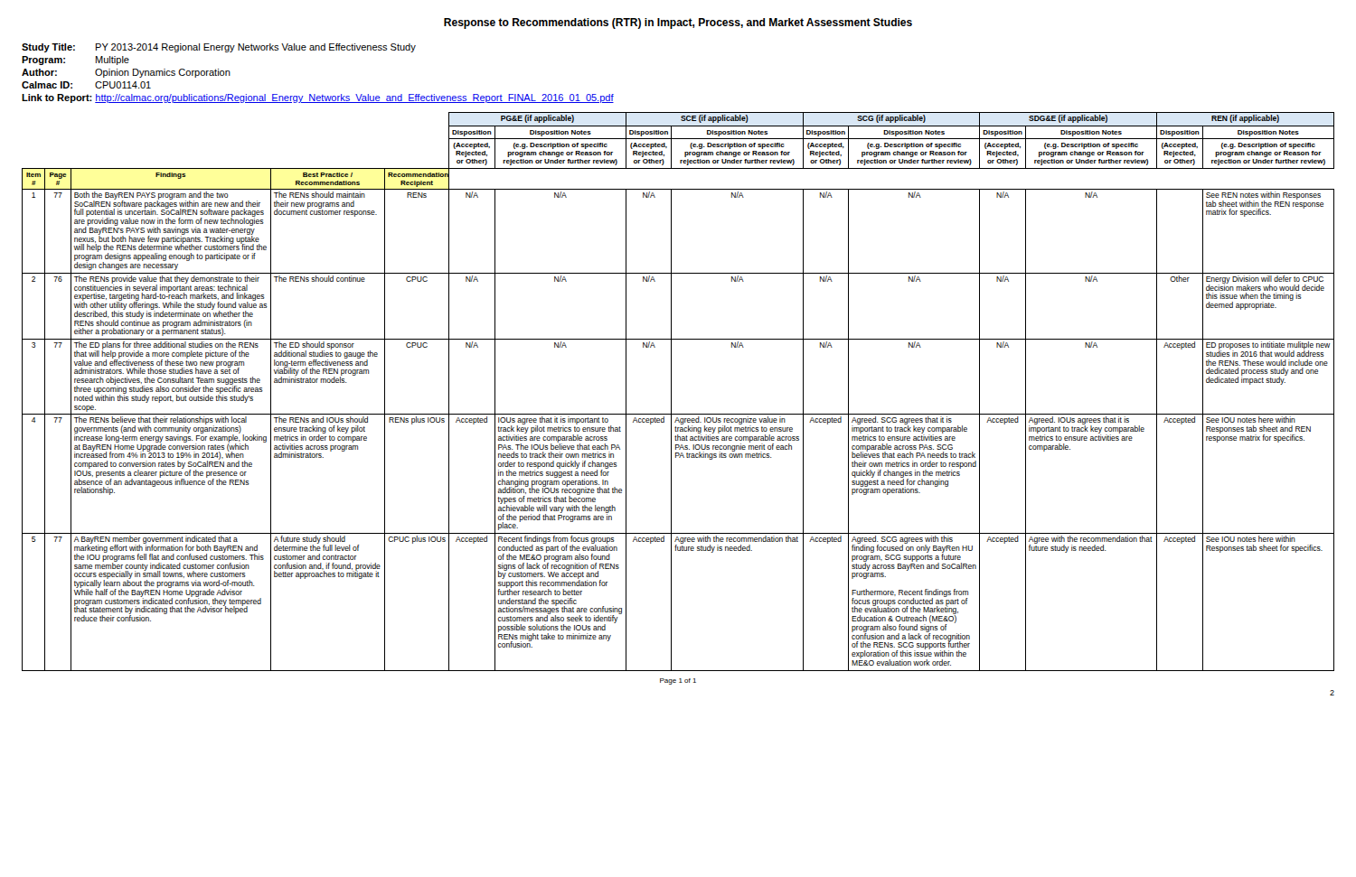Response to Recommendations (RTR) in Impact, Process, and Market Assessment Studies
Study Title: PY 2013-2014 Regional Energy Networks Value and Effectiveness Study
Program: Multiple
Author: Opinion Dynamics Corporation
Calmac ID: CPU0114.01
Link to Report: http://calmac.org/publications/Regional_Energy_Networks_Value_and_Effectiveness_Report_FINAL_2016_01_05.pdf
| | PG&E (if applicable) | SCE (if applicable) | SCG (if applicable) | SDG&E (if applicable) | REN (if applicable) |
| --- | --- | --- | --- | --- | --- |
| Disposition | Disposition Notes | Disposition | Disposition Notes | Disposition | Disposition Notes | Disposition | Disposition Notes | Disposition | Disposition Notes |
| (Accepted, Rejected, or Other) | (e.g. Description of specific program change or Reason for rejection or Under further review) | (Accepted, Rejected, or Other) | (e.g. Description of specific program change or Reason for rejection or Under further review) | (Accepted, Rejected, or Other) | (e.g. Description of specific program change or Reason for rejection or Under further review) | (Accepted, Rejected, or Other) | (e.g. Description of specific program change or Reason for rejection or Under further review) | (Accepted, Rejected, or Other) | (e.g. Description of specific program change or Reason for rejection or Under further review) |
| Item # | Page # | Findings | Best Practice / Recommendations | Recommendation Recipient | |
| 1 | 77 | Both the BayREN PAYS program and the two SoCalREN software packages within are new and their full potential is uncertain. SoCalREN software packages are providing value now in the form of new technologies and BayREN's PAYS with savings via a water-energy nexus, but both have few participants. Tracking uptake will help the RENs determine whether customers find the program designs appealing enough to participate or if design changes are necessary | The RENs should maintain their new programs and document customer response. | RENs | N/A | N/A | N/A | N/A | N/A | N/A | N/A | N/A | | See REN notes within Responses tab sheet within the REN response matrix for specifics. |
| 2 | 76 | The RENs provide value that they demonstrate to their constituencies in several important areas: technical expertise, targeting hard-to-reach markets, and linkages with other utility offerings. While the study found value as described, this study is indeterminate on whether the RENs should continue as program administrators (in either a probationary or a permanent status). | The RENs should continue | CPUC | N/A | N/A | N/A | N/A | N/A | N/A | N/A | N/A | Other | Energy Division will defer to CPUC decision makers who would decide this issue when the timing is deemed appropriate. |
| 3 | 77 | The ED plans for three additional studies on the RENs that will help provide a more complete picture of the value and effectiveness of these two new program administrators. While those studies have a set of research objectives, the Consultant Team suggests the three upcoming studies also consider the specific areas noted within this study report, but outside this study's scope. | The ED should sponsor additional studies to gauge the long-term effectiveness and viability of the REN program administrator models. | CPUC | N/A | N/A | N/A | N/A | N/A | N/A | N/A | N/A | Accepted | ED proposes to intitiate mulitple new studies in 2016 that would address the RENs. These would include one dedicated process study and one dedicated impact study. |
| 4 | 77 | The RENs believe that their relationships with local governments (and with community organizations) increase long-term energy savings. For example, looking at BayREN Home Upgrade conversion rates (which increased from 4% in 2013 to 19% in 2014), when compared to conversion rates by SoCalREN and the IOUs, presents a clearer picture of the presence or absence of an advantageous influence of the RENs relationship. | The RENs and IOUs should ensure tracking of key pilot metrics in order to compare activities across program administrators. | RENs plus IOUs | Accepted | IOUs agree that it is important to track key pilot metrics to ensure that activities are comparable across PAs. The IOUs believe that each PA needs to track their own metrics in order to respond quickly if changes in the metrics suggest a need for changing program operations. In addition, the IOUs recognize that the types of metrics that become achievable will vary with the length of the period that Programs are in place. | Accepted | Agreed. IOUs recognize value in tracking key pilot metrics to ensure that activities are comparable across PAs. IOUs recongnie merit of each PA trackings its own metrics. | Accepted | Agreed. SCG agrees that it is important to track key comparable metrics to ensure activities are comparable across PAs. SCG believes that each PA needs to track their own metrics in order to respond quickly if changes in the metrics suggest a need for changing program operations. | Accepted | Agreed. IOUs agrees that it is important to track key comparable metrics to ensure activities are comparable. | Accepted | See IOU notes here within Responses tab sheet and REN response matrix for specifics. |
| 5 | 77 | A BayREN member government indicated that a marketing effort with information for both BayREN and the IOU programs fell flat and confused customers. This same member county indicated customer confusion occurs especially in small towns, where customers typically learn about the programs via word-of-mouth. While half of the BayREN Home Upgrade Advisor program customers indicated confusion, they tempered that statement by indicating that the Advisor helped reduce their confusion. | A future study should determine the full level of customer and contractor confusion and, if found, provide better approaches to mitigate it | CPUC plus IOUs | Accepted | Recent findings from focus groups conducted as part of the evaluation of the ME&O program also found signs of lack of recognition of RENs by customers. We accept and support this recommendation for further research to better understand the specific actions/messages that are confusing customers and also seek to identify possible solutions the IOUs and RENs might take to minimize any confusion. | Accepted | Agree with the recommendation that future study is needed. | Accepted | Agreed. SCG agrees with this finding focused on only BayRen HU program, SCG supports a future study across BayRen and SoCalRen programs. Furthermore, Recent findings from focus groups conducted as part of the evaluation of the Marketing, Education & Outreach (ME&O) program also found signs of confusion and a lack of recognition of the RENs. SCG supports further exploration of this issue within the ME&O evaluation work order. | Accepted | Agree with the recommendation that future study is needed. | Accepted | See IOU notes here within Responses tab sheet for specifics. |
Page 1 of 1
2